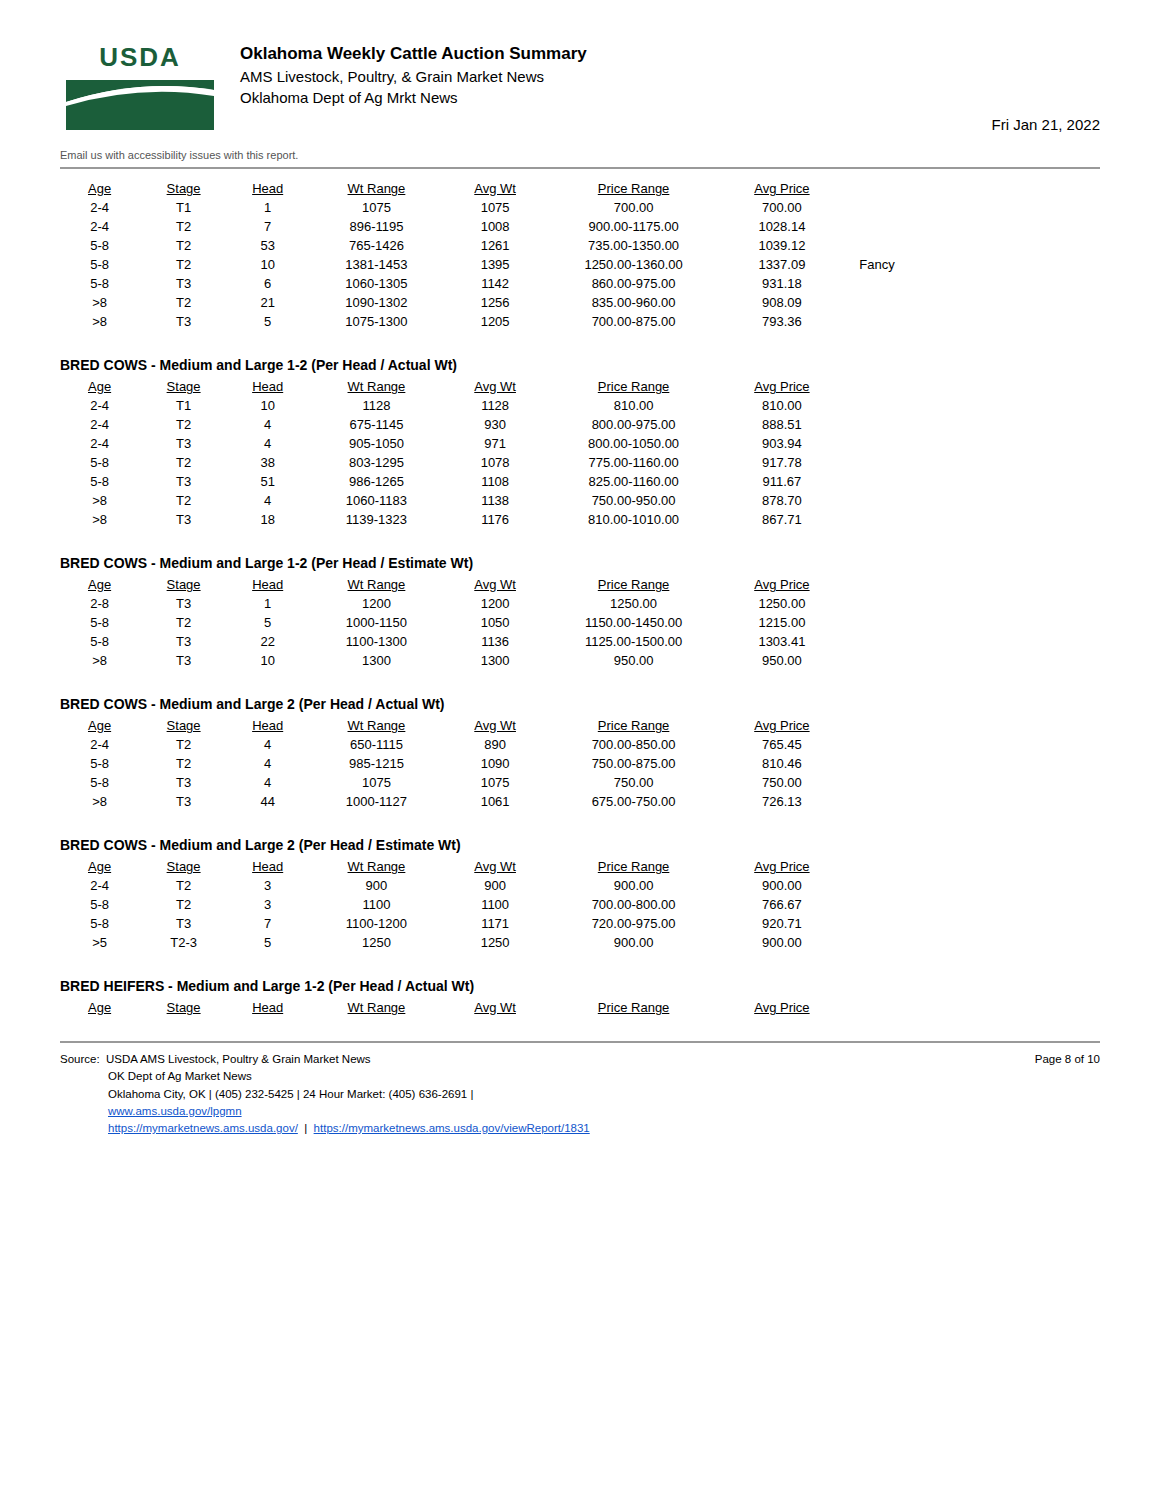USDA
Oklahoma Weekly Cattle Auction Summary
AMS Livestock, Poultry, & Grain Market News
Oklahoma Dept of Ag Mrkt News
Fri Jan 21, 2022
Email us with accessibility issues with this report.
| Age | Stage | Head | Wt Range | Avg Wt | Price Range | Avg Price | |
| --- | --- | --- | --- | --- | --- | --- | --- |
| 2-4 | T1 | 1 | 1075 | 1075 | 700.00 | 700.00 | |
| 2-4 | T2 | 7 | 896-1195 | 1008 | 900.00-1175.00 | 1028.14 | |
| 5-8 | T2 | 53 | 765-1426 | 1261 | 735.00-1350.00 | 1039.12 | |
| 5-8 | T2 | 10 | 1381-1453 | 1395 | 1250.00-1360.00 | 1337.09 | Fancy |
| 5-8 | T3 | 6 | 1060-1305 | 1142 | 860.00-975.00 | 931.18 | |
| >8 | T2 | 21 | 1090-1302 | 1256 | 835.00-960.00 | 908.09 | |
| >8 | T3 | 5 | 1075-1300 | 1205 | 700.00-875.00 | 793.36 | |
BRED COWS - Medium and Large 1-2 (Per Head / Actual Wt)
| Age | Stage | Head | Wt Range | Avg Wt | Price Range | Avg Price | |
| --- | --- | --- | --- | --- | --- | --- | --- |
| 2-4 | T1 | 10 | 1128 | 1128 | 810.00 | 810.00 | |
| 2-4 | T2 | 4 | 675-1145 | 930 | 800.00-975.00 | 888.51 | |
| 2-4 | T3 | 4 | 905-1050 | 971 | 800.00-1050.00 | 903.94 | |
| 5-8 | T2 | 38 | 803-1295 | 1078 | 775.00-1160.00 | 917.78 | |
| 5-8 | T3 | 51 | 986-1265 | 1108 | 825.00-1160.00 | 911.67 | |
| >8 | T2 | 4 | 1060-1183 | 1138 | 750.00-950.00 | 878.70 | |
| >8 | T3 | 18 | 1139-1323 | 1176 | 810.00-1010.00 | 867.71 | |
BRED COWS - Medium and Large 1-2 (Per Head / Estimate Wt)
| Age | Stage | Head | Wt Range | Avg Wt | Price Range | Avg Price | |
| --- | --- | --- | --- | --- | --- | --- | --- |
| 2-8 | T3 | 1 | 1200 | 1200 | 1250.00 | 1250.00 | |
| 5-8 | T2 | 5 | 1000-1150 | 1050 | 1150.00-1450.00 | 1215.00 | |
| 5-8 | T3 | 22 | 1100-1300 | 1136 | 1125.00-1500.00 | 1303.41 | |
| >8 | T3 | 10 | 1300 | 1300 | 950.00 | 950.00 | |
BRED COWS - Medium and Large 2 (Per Head / Actual Wt)
| Age | Stage | Head | Wt Range | Avg Wt | Price Range | Avg Price | |
| --- | --- | --- | --- | --- | --- | --- | --- |
| 2-4 | T2 | 4 | 650-1115 | 890 | 700.00-850.00 | 765.45 | |
| 5-8 | T2 | 4 | 985-1215 | 1090 | 750.00-875.00 | 810.46 | |
| 5-8 | T3 | 4 | 1075 | 1075 | 750.00 | 750.00 | |
| >8 | T3 | 44 | 1000-1127 | 1061 | 675.00-750.00 | 726.13 | |
BRED COWS - Medium and Large 2 (Per Head / Estimate Wt)
| Age | Stage | Head | Wt Range | Avg Wt | Price Range | Avg Price | |
| --- | --- | --- | --- | --- | --- | --- | --- |
| 2-4 | T2 | 3 | 900 | 900 | 900.00 | 900.00 | |
| 5-8 | T2 | 3 | 1100 | 1100 | 700.00-800.00 | 766.67 | |
| 5-8 | T3 | 7 | 1100-1200 | 1171 | 720.00-975.00 | 920.71 | |
| >5 | T2-3 | 5 | 1250 | 1250 | 900.00 | 900.00 | |
BRED HEIFERS - Medium and Large 1-2 (Per Head / Actual Wt)
| Age | Stage | Head | Wt Range | Avg Wt | Price Range | Avg Price | |
| --- | --- | --- | --- | --- | --- | --- | --- |
Source: USDA AMS Livestock, Poultry & Grain Market News
OK Dept of Ag Market News Oklahoma City, OK | (405) 232-5425 | 24 Hour Market: (405) 636-2691 | www.ams.usda.gov/lpgmn https://mymarketnews.ams.usda.gov/ | https://mymarketnews.ams.usda.gov/viewReport/1831
Page 8 of 10